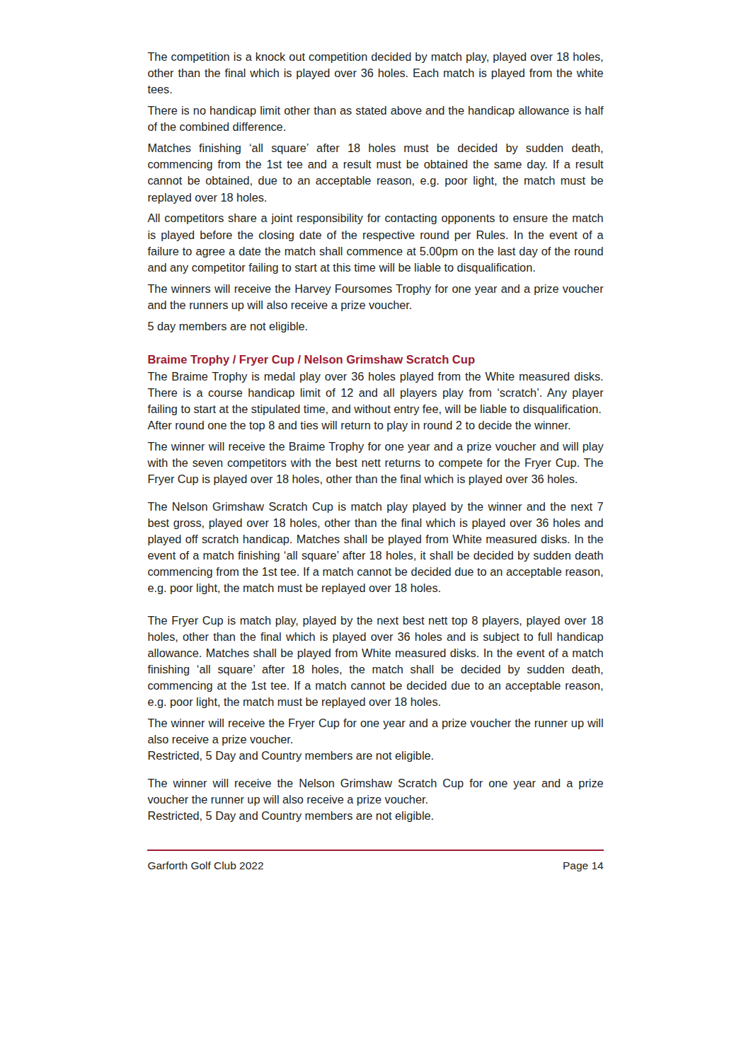The competition is a knock out competition decided by match play, played over 18 holes, other than the final which is played over 36 holes. Each match is played from the white tees.
There is no handicap limit other than as stated above and the handicap allowance is half of the combined difference.
Matches finishing ‘all square’ after 18 holes must be decided by sudden death, commencing from the 1st tee and a result must be obtained the same day. If a result cannot be obtained, due to an acceptable reason, e.g. poor light, the match must be replayed over 18 holes.
All competitors share a joint responsibility for contacting opponents to ensure the match is played before the closing date of the respective round per Rules. In the event of a failure to agree a date the match shall commence at 5.00pm on the last day of the round and any competitor failing to start at this time will be liable to disqualification.
The winners will receive the Harvey Foursomes Trophy for one year and a prize voucher and the runners up will also receive a prize voucher.
5 day members are not eligible.
Braime Trophy / Fryer Cup / Nelson Grimshaw Scratch Cup
The Braime Trophy is medal play over 36 holes played from the White measured disks. There is a course handicap limit of 12 and all players play from ‘scratch’. Any player failing to start at the stipulated time, and without entry fee, will be liable to disqualification.
After round one the top 8 and ties will return to play in round 2 to decide the winner.
The winner will receive the Braime Trophy for one year and a prize voucher and will play with the seven competitors with the best nett returns to compete for the Fryer Cup. The Fryer Cup is played over 18 holes, other than the final which is played over 36 holes.
The Nelson Grimshaw Scratch Cup is match play played by the winner and the next 7 best gross, played over 18 holes, other than the final which is played over 36 holes and played off scratch handicap. Matches shall be played from White measured disks. In the event of a match finishing ‘all square’ after 18 holes, it shall be decided by sudden death commencing from the 1st tee. If a match cannot be decided due to an acceptable reason, e.g. poor light, the match must be replayed over 18 holes.
The Fryer Cup is match play, played by the next best nett top 8 players, played over 18 holes, other than the final which is played over 36 holes and is subject to full handicap allowance. Matches shall be played from White measured disks. In the event of a match finishing ‘all square’ after 18 holes, the match shall be decided by sudden death, commencing at the 1st tee. If a match cannot be decided due to an acceptable reason, e.g. poor light, the match must be replayed over 18 holes.
The winner will receive the Fryer Cup for one year and a prize voucher the runner up will also receive a prize voucher.
Restricted, 5 Day and Country members are not eligible.
The winner will receive the Nelson Grimshaw Scratch Cup for one year and a prize voucher the runner up will also receive a prize voucher.
Restricted, 5 Day and Country members are not eligible.
Garforth Golf Club 2022 Page 14